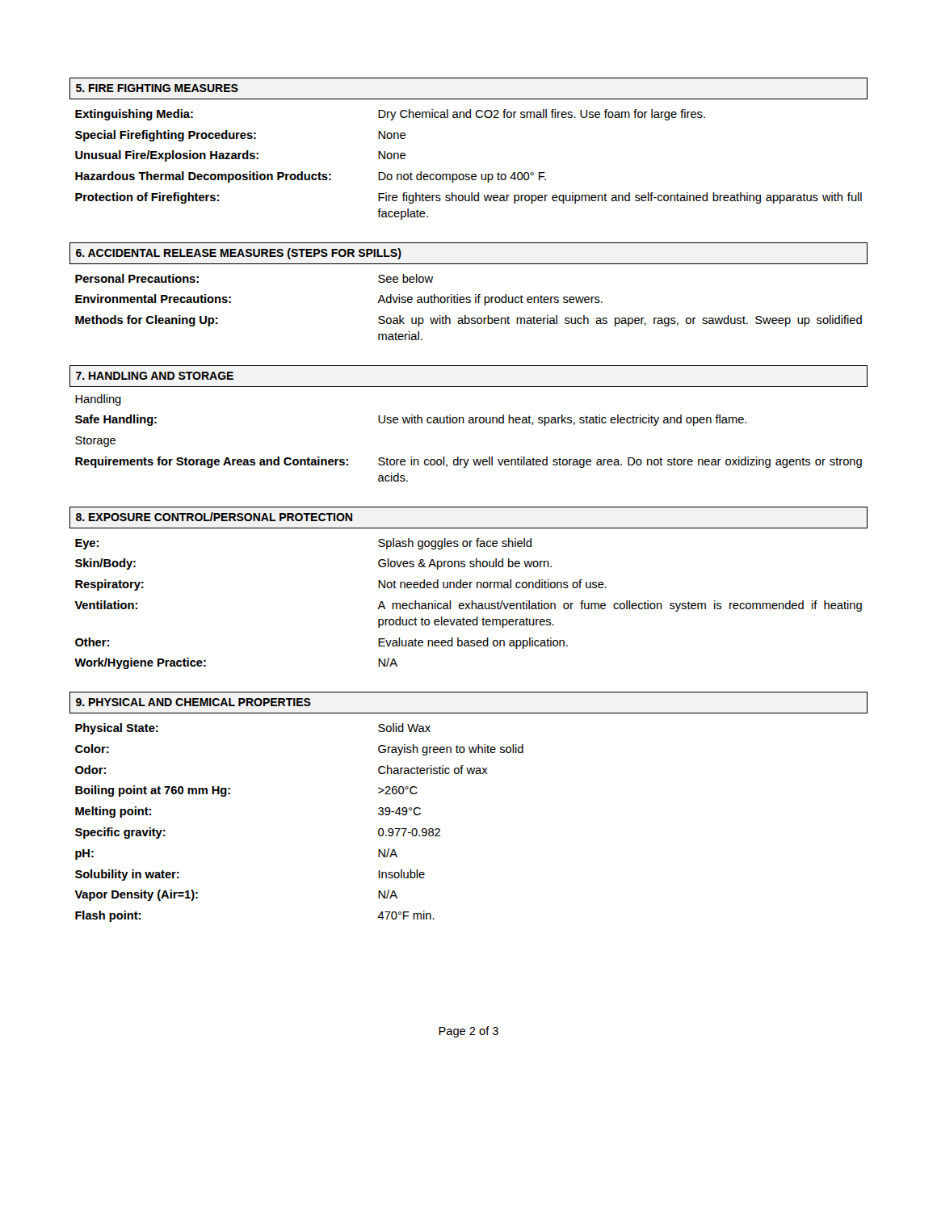5. FIRE FIGHTING MEASURES
| Extinguishing Media: | Dry Chemical and CO2 for small fires. Use foam for large fires. |
| Special Firefighting Procedures: | None |
| Unusual Fire/Explosion Hazards: | None |
| Hazardous Thermal Decomposition Products: | Do not decompose up to 400° F. |
| Protection of Firefighters: | Fire fighters should wear proper equipment and self-contained breathing apparatus with full faceplate. |
6. ACCIDENTAL RELEASE MEASURES (STEPS FOR SPILLS)
| Personal Precautions: | See below |
| Environmental Precautions: | Advise authorities if product enters sewers. |
| Methods for Cleaning Up: | Soak up with absorbent material such as paper, rags, or sawdust. Sweep up solidified material. |
7. HANDLING AND STORAGE
| Handling |
| Safe Handling: | Use with caution around heat, sparks, static electricity and open flame. |
| Storage |
| Requirements for Storage Areas and Containers: | Store in cool, dry well ventilated storage area. Do not store near oxidizing agents or strong acids. |
8. EXPOSURE CONTROL/PERSONAL PROTECTION
| Eye: | Splash goggles or face shield |
| Skin/Body: | Gloves & Aprons should be worn. |
| Respiratory: | Not needed under normal conditions of use. |
| Ventilation: | A mechanical exhaust/ventilation or fume collection system is recommended if heating product to elevated temperatures. |
| Other: | Evaluate need based on application. |
| Work/Hygiene Practice: | N/A |
9. PHYSICAL AND CHEMICAL PROPERTIES
| Physical State: | Solid Wax |
| Color: | Grayish green to white solid |
| Odor: | Characteristic of wax |
| Boiling point at 760 mm Hg: | >260°C |
| Melting point: | 39-49°C |
| Specific gravity: | 0.977-0.982 |
| pH: | N/A |
| Solubility in water: | Insoluble |
| Vapor Density (Air=1): | N/A |
| Flash point: | 470°F min. |
Page 2 of 3